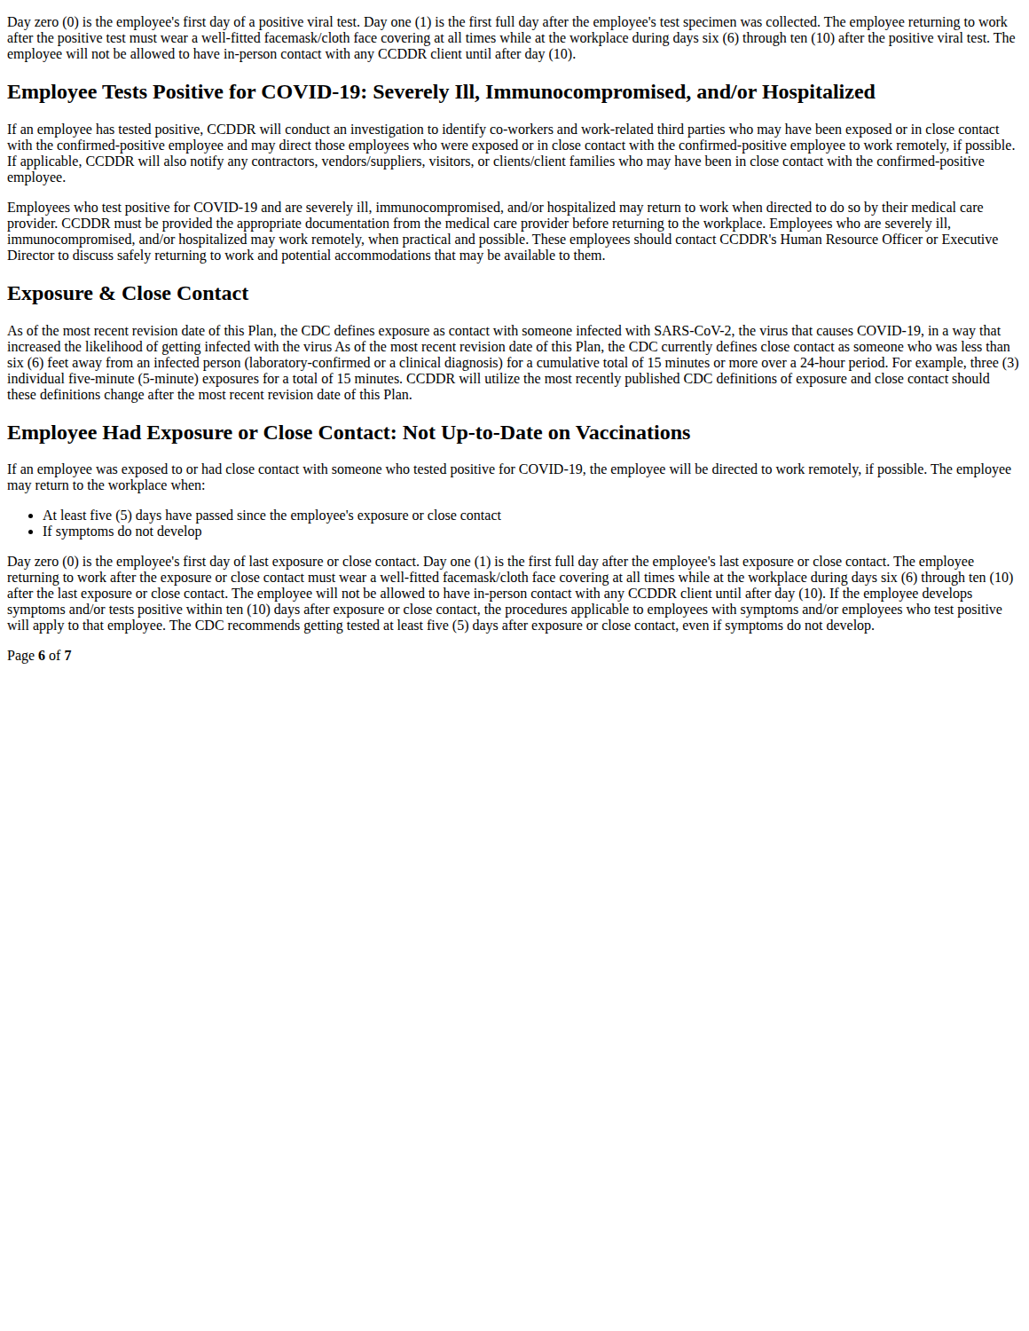Day zero (0) is the employee's first day of a positive viral test. Day one (1) is the first full day after the employee's test specimen was collected. The employee returning to work after the positive test must wear a well-fitted facemask/cloth face covering at all times while at the workplace during days six (6) through ten (10) after the positive viral test. The employee will not be allowed to have in-person contact with any CCDDR client until after day (10).
Employee Tests Positive for COVID-19: Severely Ill, Immunocompromised, and/or Hospitalized
If an employee has tested positive, CCDDR will conduct an investigation to identify co-workers and work-related third parties who may have been exposed or in close contact with the confirmed-positive employee and may direct those employees who were exposed or in close contact with the confirmed-positive employee to work remotely, if possible. If applicable, CCDDR will also notify any contractors, vendors/suppliers, visitors, or clients/client families who may have been in close contact with the confirmed-positive employee.
Employees who test positive for COVID-19 and are severely ill, immunocompromised, and/or hospitalized may return to work when directed to do so by their medical care provider. CCDDR must be provided the appropriate documentation from the medical care provider before returning to the workplace. Employees who are severely ill, immunocompromised, and/or hospitalized may work remotely, when practical and possible. These employees should contact CCDDR's Human Resource Officer or Executive Director to discuss safely returning to work and potential accommodations that may be available to them.
Exposure & Close Contact
As of the most recent revision date of this Plan, the CDC defines exposure as contact with someone infected with SARS-CoV-2, the virus that causes COVID-19, in a way that increased the likelihood of getting infected with the virus As of the most recent revision date of this Plan, the CDC currently defines close contact as someone who was less than six (6) feet away from an infected person (laboratory-confirmed or a clinical diagnosis) for a cumulative total of 15 minutes or more over a 24-hour period. For example, three (3) individual five-minute (5-minute) exposures for a total of 15 minutes. CCDDR will utilize the most recently published CDC definitions of exposure and close contact should these definitions change after the most recent revision date of this Plan.
Employee Had Exposure or Close Contact: Not Up-to-Date on Vaccinations
If an employee was exposed to or had close contact with someone who tested positive for COVID-19, the employee will be directed to work remotely, if possible. The employee may return to the workplace when:
At least five (5) days have passed since the employee's exposure or close contact
If symptoms do not develop
Day zero (0) is the employee's first day of last exposure or close contact. Day one (1) is the first full day after the employee's last exposure or close contact. The employee returning to work after the exposure or close contact must wear a well-fitted facemask/cloth face covering at all times while at the workplace during days six (6) through ten (10) after the last exposure or close contact. The employee will not be allowed to have in-person contact with any CCDDR client until after day (10). If the employee develops symptoms and/or tests positive within ten (10) days after exposure or close contact, the procedures applicable to employees with symptoms and/or employees who test positive will apply to that employee. The CDC recommends getting tested at least five (5) days after exposure or close contact, even if symptoms do not develop.
Page 6 of 7